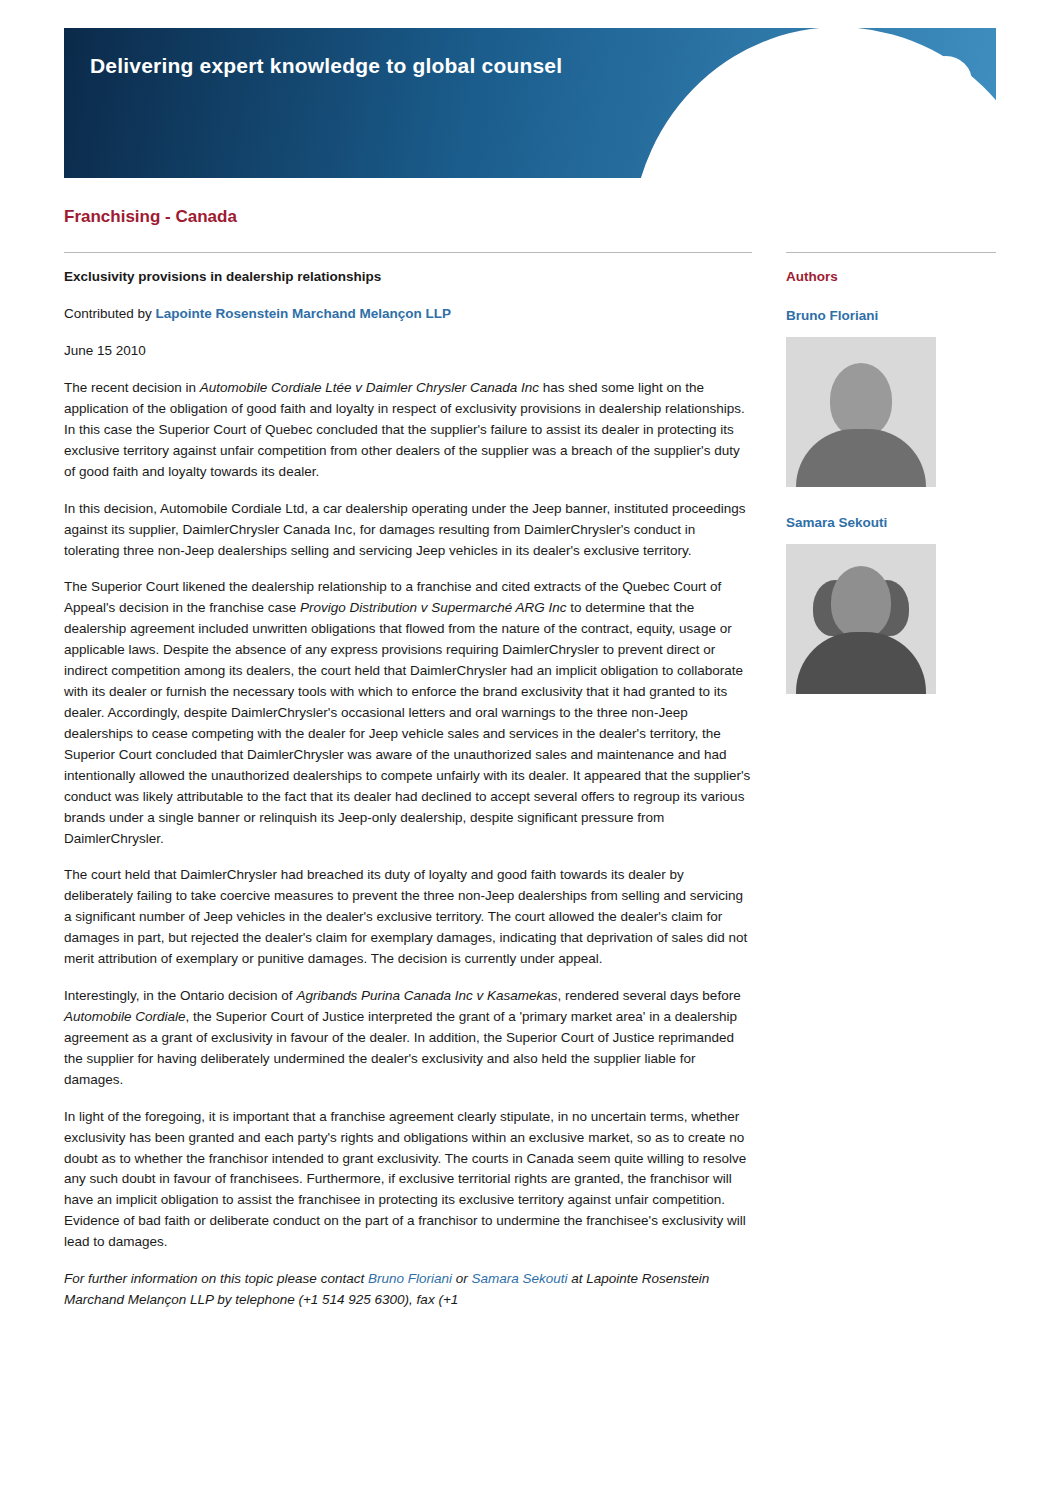Delivering expert knowledge to global counsel
il
International Law Office®
Franchising - Canada
Exclusivity provisions in dealership relationships
Contributed by Lapointe Rosenstein Marchand Melançon LLP
June 15 2010
The recent decision in Automobile Cordiale Ltée v Daimler Chrysler Canada Inc has shed some light on the application of the obligation of good faith and loyalty in respect of exclusivity provisions in dealership relationships. In this case the Superior Court of Quebec concluded that the supplier's failure to assist its dealer in protecting its exclusive territory against unfair competition from other dealers of the supplier was a breach of the supplier's duty of good faith and loyalty towards its dealer.
In this decision, Automobile Cordiale Ltd, a car dealership operating under the Jeep banner, instituted proceedings against its supplier, DaimlerChrysler Canada Inc, for damages resulting from DaimlerChrysler's conduct in tolerating three non-Jeep dealerships selling and servicing Jeep vehicles in its dealer's exclusive territory.
The Superior Court likened the dealership relationship to a franchise and cited extracts of the Quebec Court of Appeal's decision in the franchise case Provigo Distribution v Supermarché ARG Inc to determine that the dealership agreement included unwritten obligations that flowed from the nature of the contract, equity, usage or applicable laws. Despite the absence of any express provisions requiring DaimlerChrysler to prevent direct or indirect competition among its dealers, the court held that DaimlerChrysler had an implicit obligation to collaborate with its dealer or furnish the necessary tools with which to enforce the brand exclusivity that it had granted to its dealer. Accordingly, despite DaimlerChrysler's occasional letters and oral warnings to the three non-Jeep dealerships to cease competing with the dealer for Jeep vehicle sales and services in the dealer's territory, the Superior Court concluded that DaimlerChrysler was aware of the unauthorized sales and maintenance and had intentionally allowed the unauthorized dealerships to compete unfairly with its dealer. It appeared that the supplier's conduct was likely attributable to the fact that its dealer had declined to accept several offers to regroup its various brands under a single banner or relinquish its Jeep-only dealership, despite significant pressure from DaimlerChrysler.
The court held that DaimlerChrysler had breached its duty of loyalty and good faith towards its dealer by deliberately failing to take coercive measures to prevent the three non-Jeep dealerships from selling and servicing a significant number of Jeep vehicles in the dealer's exclusive territory. The court allowed the dealer's claim for damages in part, but rejected the dealer's claim for exemplary damages, indicating that deprivation of sales did not merit attribution of exemplary or punitive damages. The decision is currently under appeal.
Interestingly, in the Ontario decision of Agribands Purina Canada Inc v Kasamekas, rendered several days before Automobile Cordiale, the Superior Court of Justice interpreted the grant of a 'primary market area' in a dealership agreement as a grant of exclusivity in favour of the dealer. In addition, the Superior Court of Justice reprimanded the supplier for having deliberately undermined the dealer's exclusivity and also held the supplier liable for damages.
In light of the foregoing, it is important that a franchise agreement clearly stipulate, in no uncertain terms, whether exclusivity has been granted and each party's rights and obligations within an exclusive market, so as to create no doubt as to whether the franchisor intended to grant exclusivity. The courts in Canada seem quite willing to resolve any such doubt in favour of franchisees. Furthermore, if exclusive territorial rights are granted, the franchisor will have an implicit obligation to assist the franchisee in protecting its exclusive territory against unfair competition. Evidence of bad faith or deliberate conduct on the part of a franchisor to undermine the franchisee's exclusivity will lead to damages.
For further information on this topic please contact Bruno Floriani or Samara Sekouti at Lapointe Rosenstein Marchand Melançon LLP by telephone (+1 514 925 6300), fax (+1
Authors
Bruno Floriani
Samara Sekouti